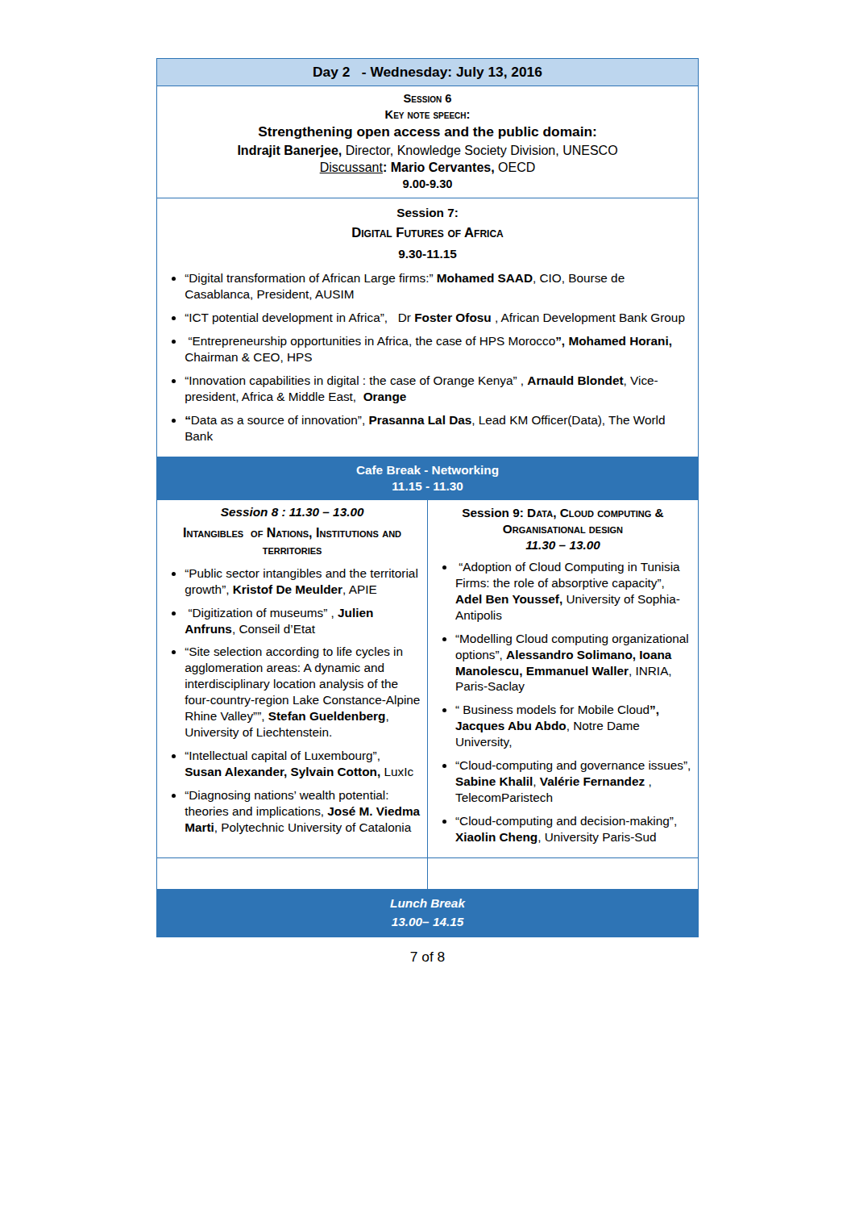| Day 2 - Wednesday: July 13, 2016 |
| Session 6 Key note speech: Strengthening open access and the public domain: Indrajit Banerjee, Director, Knowledge Society Division, UNESCO Discussant : Mario Cervantes, OECD 9.00-9.30 |
| Session 7: Digital Futures of Africa 9.30-11.15 “Digital transformation of African Large firms:” Mohamed SAAD , CIO, Bourse de Casablanca, President, AUSIM “ICT potential development in Africa”, Dr Foster Ofosu , African Development Bank Group “Entrepreneurship opportunities in Africa, the case of HPS Morocco ”, Mohamed Horani, Chairman & CEO, HPS “Innovation capabilities in digital : the case of Orange Kenya” , Arnauld Blondet , Vice-president, Africa & Middle East, Orange “ Data as a source of innovation”, Prasanna Lal Das , Lead KM Officer(Data), The World Bank |
| Cafe Break - Networking 11.15 - 11.30 |
| Session 8 : 11.30 – 13.00 Intangibles of Nations, Institutions and territories “Public sector intangibles and the territorial growth”, Kristof De Meulder , APIE “Digitization of museums” , Julien Anfruns , Conseil d’Etat “Site selection according to life cycles in agglomeration areas: A dynamic and interdisciplinary location analysis of the four-country-region Lake Constance-Alpine Rhine Valley””, Stefan Gueldenberg , University of Liechtenstein. “Intellectual capital of Luxembourg”, Susan Alexander, Sylvain Cotton, LuxIc “Diagnosing nations’ wealth potential: theories and implications, José M. Viedma Marti , Polytechnic University of Catalonia | Session 9: Data, Cloud computing & Organisational design 11.30 – 13.00 “Adoption of Cloud Computing in Tunisia Firms: the role of absorptive capacity”, Adel Ben Youssef, University of Sophia-Antipolis “Modelling Cloud computing organizational options”, Alessandro Solimano, Ioana Manolescu, Emmanuel Waller , INRIA, Paris-Saclay “ Business models for Mobile Cloud ”, Jacques Abu Abdo , Notre Dame University, “Cloud-computing and governance issues”, Sabine Khalil , Valérie Fernandez , TelecomParistech “Cloud-computing and decision-making”, Xiaolin Cheng , University Paris-Sud |
| Lunch Break 13.00– 14.15 |
7 of 8